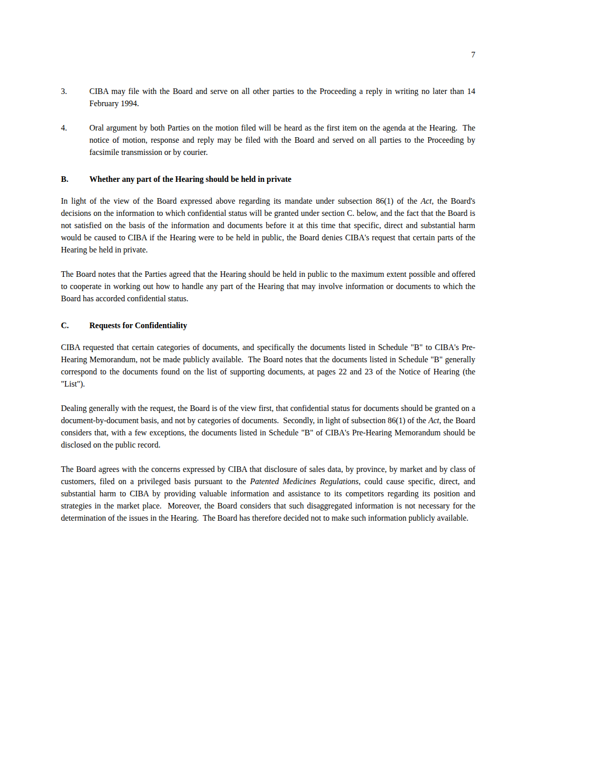7
3. CIBA may file with the Board and serve on all other parties to the Proceeding a reply in writing no later than 14 February 1994.
4. Oral argument by both Parties on the motion filed will be heard as the first item on the agenda at the Hearing. The notice of motion, response and reply may be filed with the Board and served on all parties to the Proceeding by facsimile transmission or by courier.
B. Whether any part of the Hearing should be held in private
In light of the view of the Board expressed above regarding its mandate under subsection 86(1) of the Act, the Board's decisions on the information to which confidential status will be granted under section C. below, and the fact that the Board is not satisfied on the basis of the information and documents before it at this time that specific, direct and substantial harm would be caused to CIBA if the Hearing were to be held in public, the Board denies CIBA's request that certain parts of the Hearing be held in private.
The Board notes that the Parties agreed that the Hearing should be held in public to the maximum extent possible and offered to cooperate in working out how to handle any part of the Hearing that may involve information or documents to which the Board has accorded confidential status.
C. Requests for Confidentiality
CIBA requested that certain categories of documents, and specifically the documents listed in Schedule "B" to CIBA's Pre-Hearing Memorandum, not be made publicly available. The Board notes that the documents listed in Schedule "B" generally correspond to the documents found on the list of supporting documents, at pages 22 and 23 of the Notice of Hearing (the "List").
Dealing generally with the request, the Board is of the view first, that confidential status for documents should be granted on a document-by-document basis, and not by categories of documents. Secondly, in light of subsection 86(1) of the Act, the Board considers that, with a few exceptions, the documents listed in Schedule "B" of CIBA's Pre-Hearing Memorandum should be disclosed on the public record.
The Board agrees with the concerns expressed by CIBA that disclosure of sales data, by province, by market and by class of customers, filed on a privileged basis pursuant to the Patented Medicines Regulations, could cause specific, direct, and substantial harm to CIBA by providing valuable information and assistance to its competitors regarding its position and strategies in the market place. Moreover, the Board considers that such disaggregated information is not necessary for the determination of the issues in the Hearing. The Board has therefore decided not to make such information publicly available.